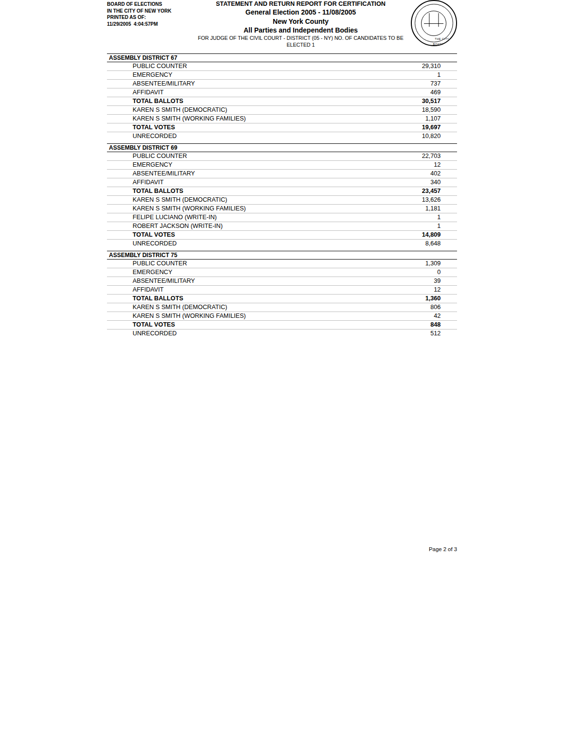BOARD OF ELECTIONS
IN THE CITY OF NEW YORK
PRINTED AS OF:
11/29/2005 4:04:57PM
STATEMENT AND RETURN REPORT FOR CERTIFICATION
General Election 2005 - 11/08/2005
New York County
All Parties and Independent Bodies
FOR JUDGE OF THE CIVIL COURT - DISTRICT (05 - NY) NO. OF CANDIDATES TO BE ELECTED 1
BOARD OF ELECTIONS THE CITY OF NEW YORK
ASSEMBLY DISTRICT 67
| PUBLIC COUNTER | 29,310 |
| EMERGENCY | 1 |
| ABSENTEE/MILITARY | 737 |
| AFFIDAVIT | 469 |
| TOTAL BALLOTS | 30,517 |
| KAREN S SMITH (DEMOCRATIC) | 18,590 |
| KAREN S SMITH (WORKING FAMILIES) | 1,107 |
| TOTAL VOTES | 19,697 |
| UNRECORDED | 10,820 |
ASSEMBLY DISTRICT 69
| PUBLIC COUNTER | 22,703 |
| EMERGENCY | 12 |
| ABSENTEE/MILITARY | 402 |
| AFFIDAVIT | 340 |
| TOTAL BALLOTS | 23,457 |
| KAREN S SMITH (DEMOCRATIC) | 13,626 |
| KAREN S SMITH (WORKING FAMILIES) | 1,181 |
| FELIPE LUCIANO (WRITE-IN) | 1 |
| ROBERT JACKSON (WRITE-IN) | 1 |
| TOTAL VOTES | 14,809 |
| UNRECORDED | 8,648 |
ASSEMBLY DISTRICT 75
| PUBLIC COUNTER | 1,309 |
| EMERGENCY | 0 |
| ABSENTEE/MILITARY | 39 |
| AFFIDAVIT | 12 |
| TOTAL BALLOTS | 1,360 |
| KAREN S SMITH (DEMOCRATIC) | 806 |
| KAREN S SMITH (WORKING FAMILIES) | 42 |
| TOTAL VOTES | 848 |
| UNRECORDED | 512 |
Page 2 of 3